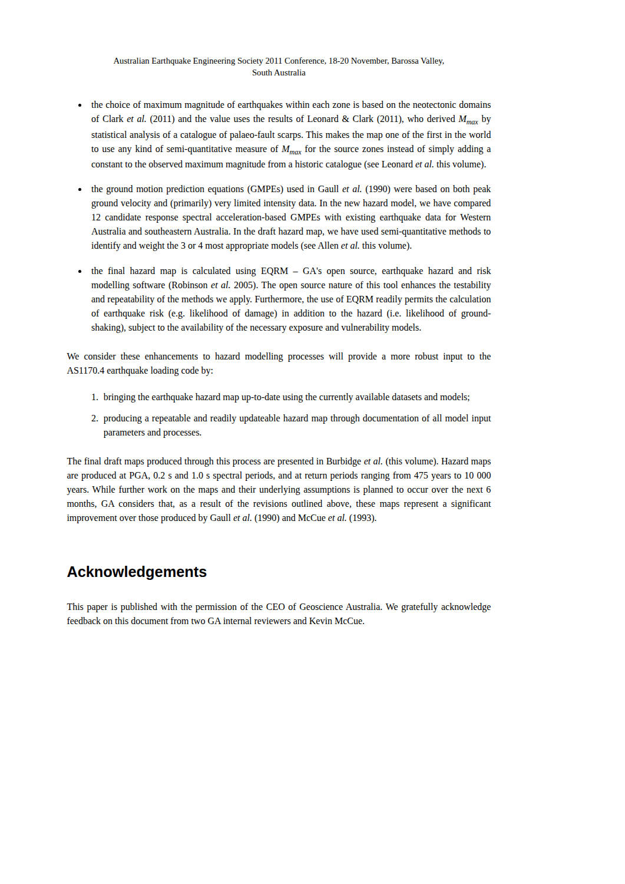Australian Earthquake Engineering Society 2011 Conference, 18-20 November, Barossa Valley,
South Australia
the choice of maximum magnitude of earthquakes within each zone is based on the neotectonic domains of Clark et al. (2011) and the value uses the results of Leonard & Clark (2011), who derived Mmax by statistical analysis of a catalogue of palaeo-fault scarps. This makes the map one of the first in the world to use any kind of semi-quantitative measure of Mmax for the source zones instead of simply adding a constant to the observed maximum magnitude from a historic catalogue (see Leonard et al. this volume).
the ground motion prediction equations (GMPEs) used in Gaull et al. (1990) were based on both peak ground velocity and (primarily) very limited intensity data. In the new hazard model, we have compared 12 candidate response spectral acceleration-based GMPEs with existing earthquake data for Western Australia and southeastern Australia. In the draft hazard map, we have used semi-quantitative methods to identify and weight the 3 or 4 most appropriate models (see Allen et al. this volume).
the final hazard map is calculated using EQRM – GA's open source, earthquake hazard and risk modelling software (Robinson et al. 2005). The open source nature of this tool enhances the testability and repeatability of the methods we apply. Furthermore, the use of EQRM readily permits the calculation of earthquake risk (e.g. likelihood of damage) in addition to the hazard (i.e. likelihood of ground-shaking), subject to the availability of the necessary exposure and vulnerability models.
We consider these enhancements to hazard modelling processes will provide a more robust input to the AS1170.4 earthquake loading code by:
bringing the earthquake hazard map up-to-date using the currently available datasets and models;
producing a repeatable and readily updateable hazard map through documentation of all model input parameters and processes.
The final draft maps produced through this process are presented in Burbidge et al. (this volume). Hazard maps are produced at PGA, 0.2 s and 1.0 s spectral periods, and at return periods ranging from 475 years to 10 000 years. While further work on the maps and their underlying assumptions is planned to occur over the next 6 months, GA considers that, as a result of the revisions outlined above, these maps represent a significant improvement over those produced by Gaull et al. (1990) and McCue et al. (1993).
Acknowledgements
This paper is published with the permission of the CEO of Geoscience Australia. We gratefully acknowledge feedback on this document from two GA internal reviewers and Kevin McCue.